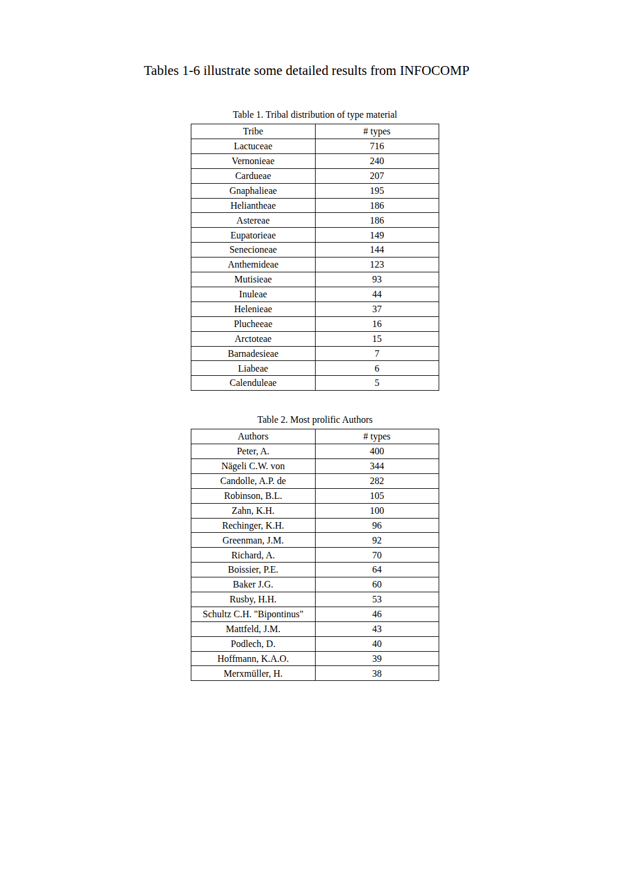Tables 1-6 illustrate some detailed results from INFOCOMP
Table 1. Tribal distribution of type material
| Tribe | # types |
| Lactuceae | 716 |
| Vernonieae | 240 |
| Cardueae | 207 |
| Gnaphalieae | 195 |
| Heliantheae | 186 |
| Astereae | 186 |
| Eupatorieae | 149 |
| Senecioneae | 144 |
| Anthemideae | 123 |
| Mutisieae | 93 |
| Inuleae | 44 |
| Helenieae | 37 |
| Plucheeae | 16 |
| Arctoteae | 15 |
| Barnadesieae | 7 |
| Liabeae | 6 |
| Calenduleae | 5 |
Table 2. Most prolific Authors
| Authors | # types |
| Peter, A. | 400 |
| Nägeli C.W. von | 344 |
| Candolle, A.P. de | 282 |
| Robinson, B.L. | 105 |
| Zahn, K.H. | 100 |
| Rechinger, K.H. | 96 |
| Greenman, J.M. | 92 |
| Richard, A. | 70 |
| Boissier, P.E. | 64 |
| Baker J.G. | 60 |
| Rusby, H.H. | 53 |
| Schultz C.H. "Bipontinus" | 46 |
| Mattfeld, J.M. | 43 |
| Podlech, D. | 40 |
| Hoffmann, K.A.O. | 39 |
| Merxmüller, H. | 38 |